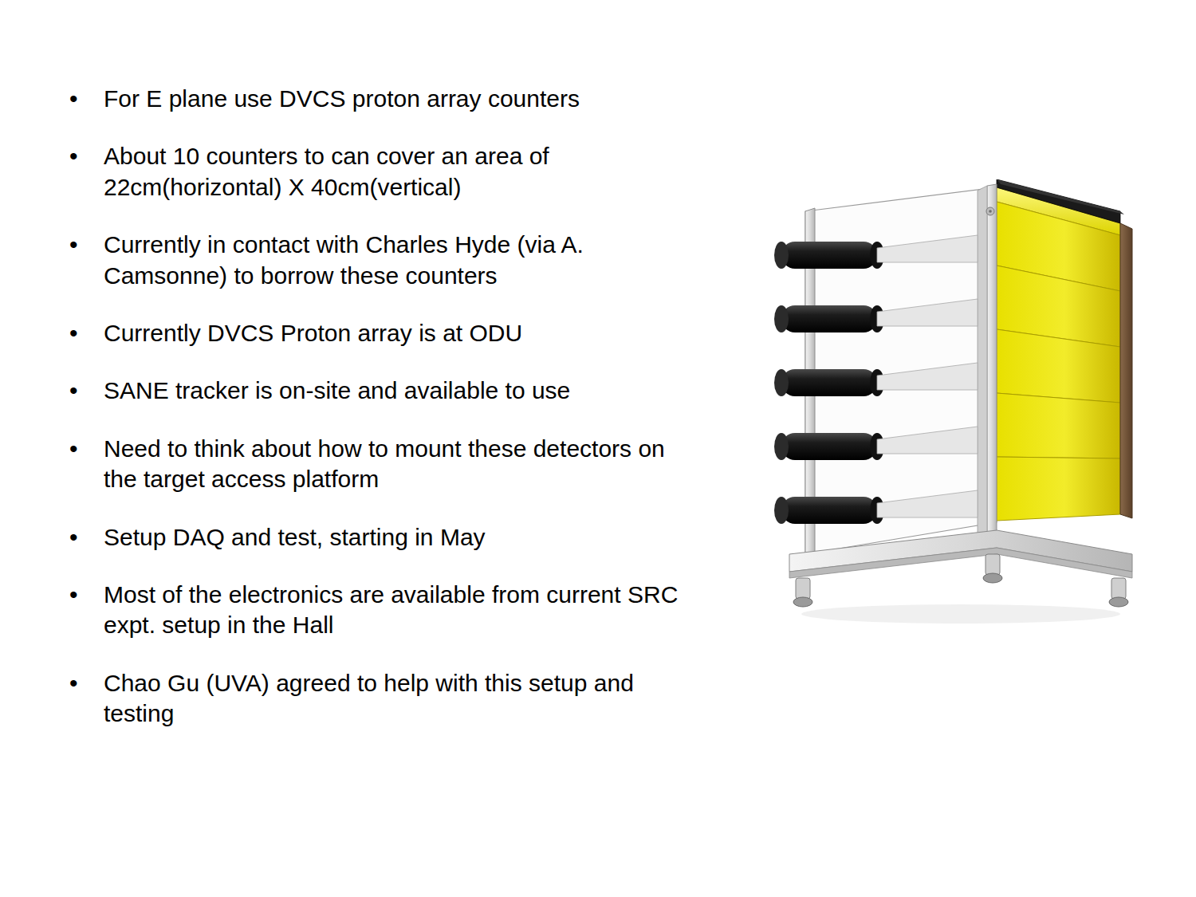For E plane use DVCS proton array counters
About 10 counters to can cover an area of 22cm(horizontal) X 40cm(vertical)
Currently in contact with Charles Hyde (via A. Camsonne) to borrow these counters
Currently DVCS Proton array is at ODU
SANE tracker is on-site and available to use
Need to think about how to mount these detectors on the target access platform
Setup DAQ and test, starting in May
Most of the electronics are available from current SRC expt. setup in the Hall
Chao Gu (UVA) agreed to help with this setup and testing